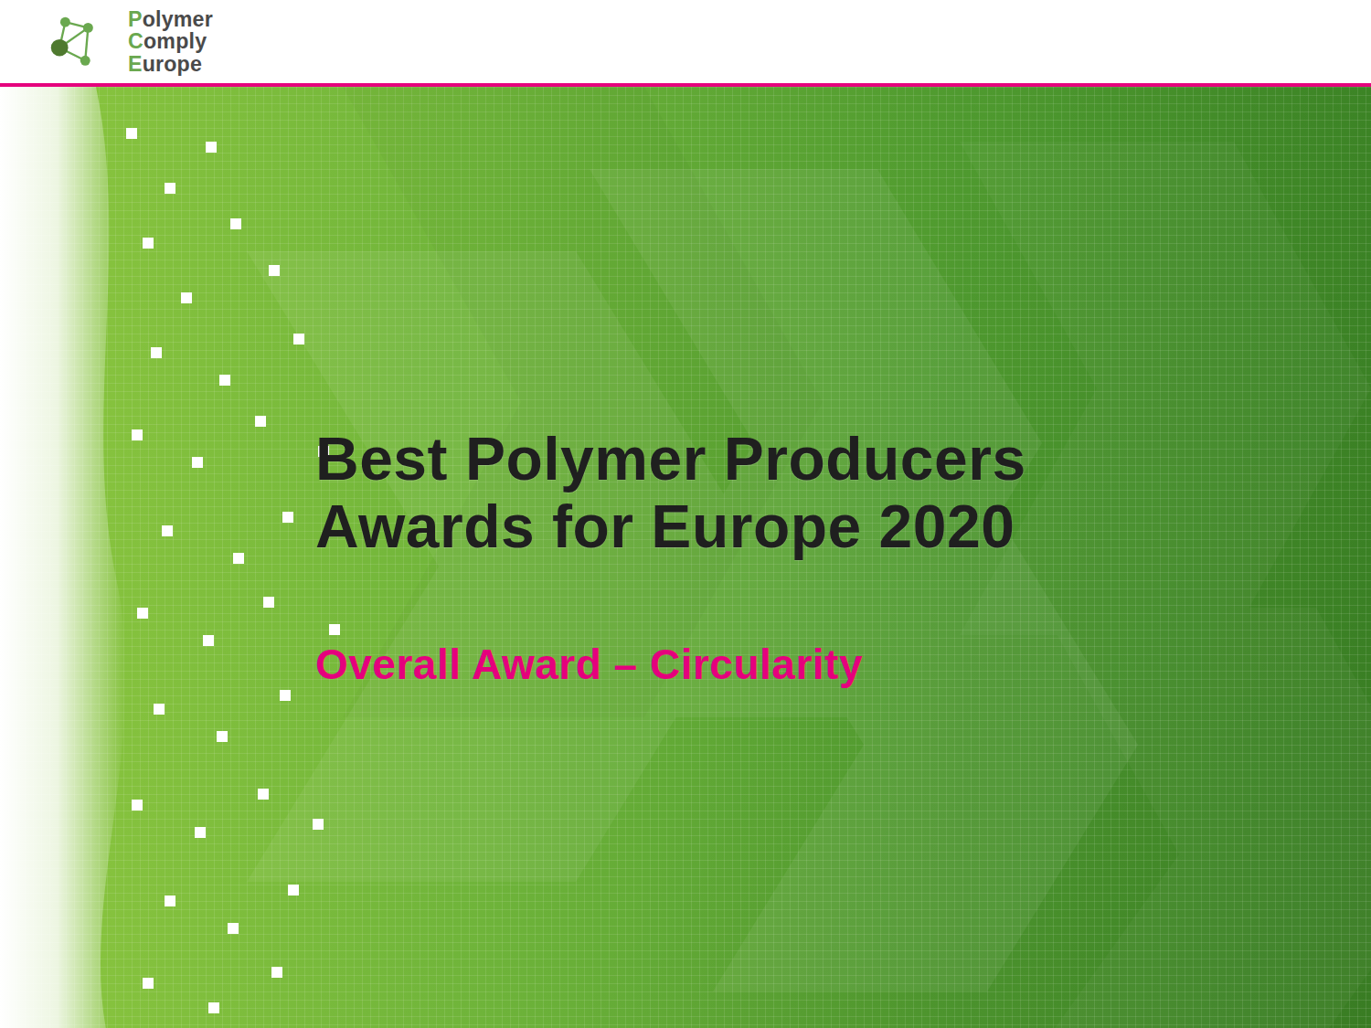Polymer
Comply
Europe
Best Polymer Producers
Awards for Europe 2020
Overall Award – Circularity